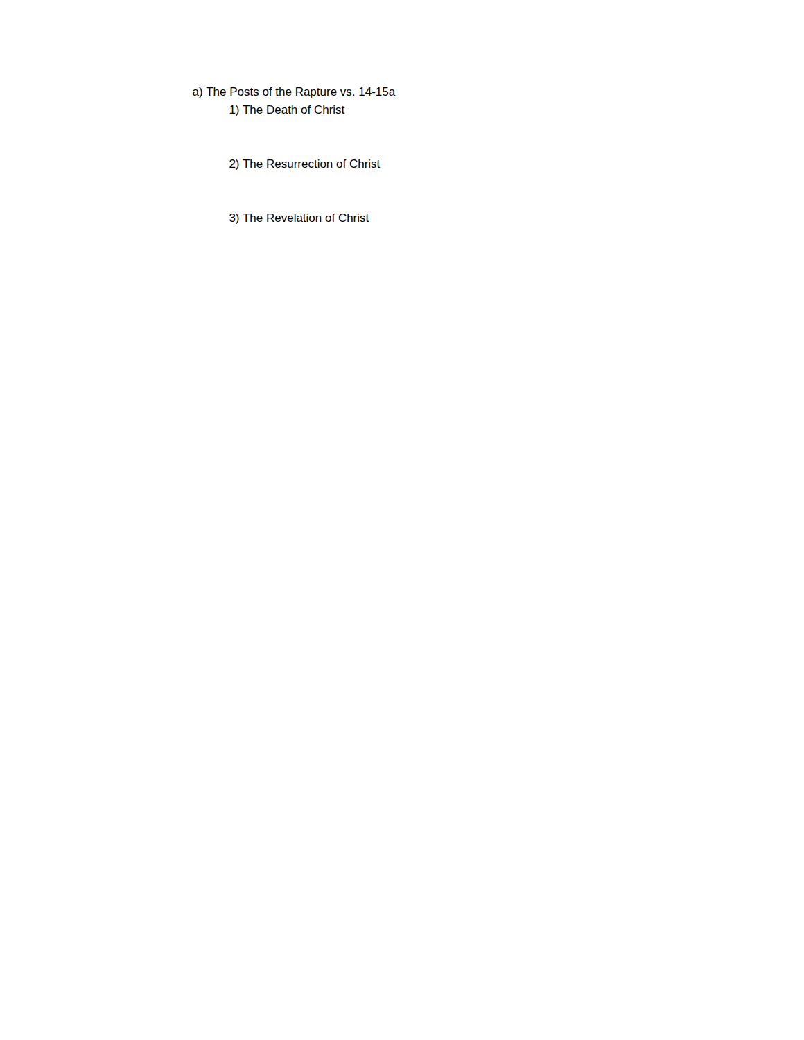a) The Posts of the Rapture vs. 14-15a
1) The Death of Christ
2) The Resurrection of Christ
3) The Revelation of Christ